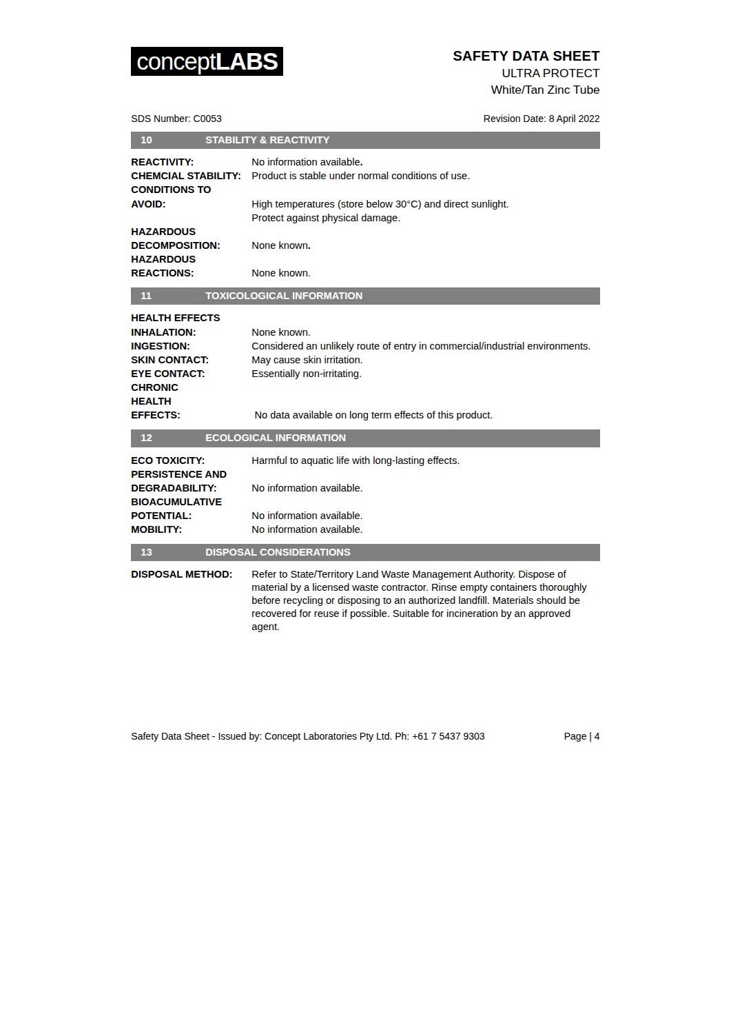concept LABS
SAFETY DATA SHEET
ULTRA PROTECT
White/Tan Zinc Tube
SDS Number: C0053 Revision Date: 8 April 2022
10 STABILITY & REACTIVITY
| REACTIVITY: | No information available . |
| CHEMCIAL STABILITY: | Product is stable under normal conditions of use. |
| CONDITIONS TO | |
| AVOID: | High temperatures (store below 30°C) and direct sunlight. |
| | Protect against physical damage. |
| HAZARDOUS | |
| DECOMPOSITION: | None known . |
| HAZARDOUS | |
| REACTIONS: | None known. |
11 TOXICOLOGICAL INFORMATION
HEALTH EFFECTS
| INHALATION: | None known. |
| INGESTION: | Considered an unlikely route of entry in commercial/industrial environments. |
| SKIN CONTACT: | May cause skin irritation. |
| EYE CONTACT: | Essentially non-irritating. |
| CHRONIC | |
| HEALTH | |
| EFFECTS: | No data available on long term effects of this product. |
12 ECOLOGICAL INFORMATION
| ECO TOXICITY: | Harmful to aquatic life with long-lasting effects. |
| PERSISTENCE AND | |
| DEGRADABILITY: | No information available. |
| BIOACUMULATIVE | |
| POTENTIAL: | No information available. |
| MOBILITY: | No information available. |
13 DISPOSAL CONSIDERATIONS
DISPOSAL METHOD:
Refer to State/Territory Land Waste Management Authority. Dispose of material by a licensed waste contractor. Rinse empty containers thoroughly before recycling or disposing to an authorized landfill. Materials should be recovered for reuse if possible. Suitable for incineration by an approved agent.
Safety Data Sheet - Issued by: Concept Laboratories Pty Ltd. Ph: +61 7 5437 9303 Page | 4